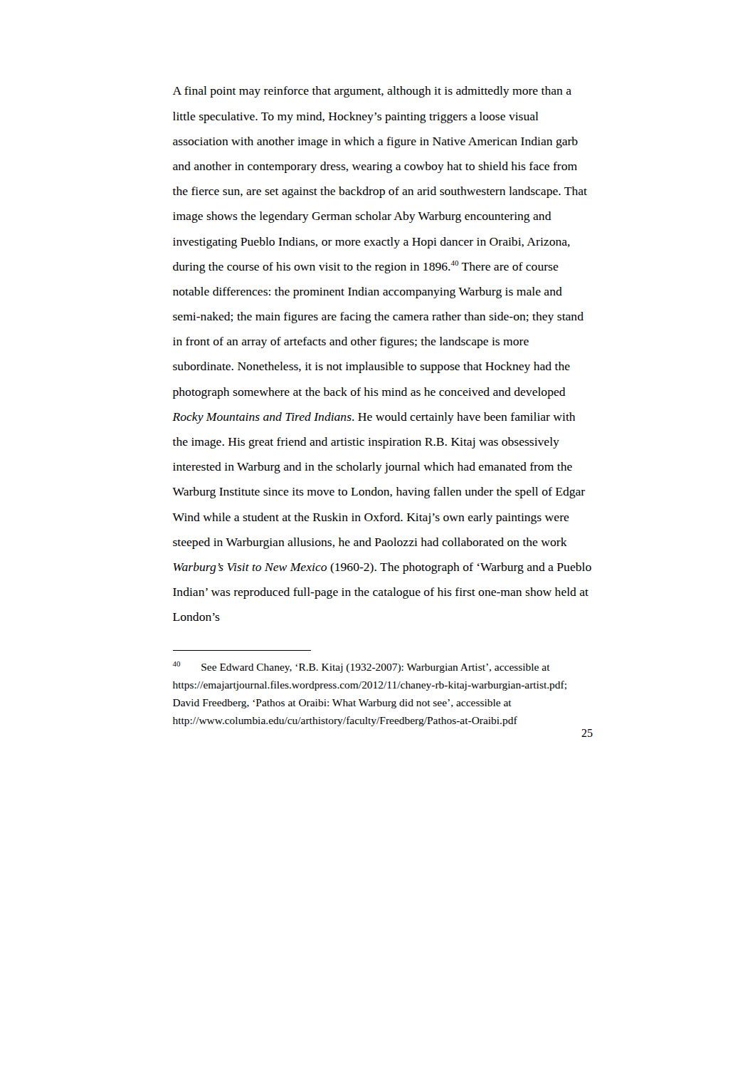A final point may reinforce that argument, although it is admittedly more than a little speculative. To my mind, Hockney’s painting triggers a loose visual association with another image in which a figure in Native American Indian garb and another in contemporary dress, wearing a cowboy hat to shield his face from the fierce sun, are set against the backdrop of an arid southwestern landscape. That image shows the legendary German scholar Aby Warburg encountering and investigating Pueblo Indians, or more exactly a Hopi dancer in Oraibi, Arizona, during the course of his own visit to the region in 1896.40 There are of course notable differences: the prominent Indian accompanying Warburg is male and semi-naked; the main figures are facing the camera rather than side-on; they stand in front of an array of artefacts and other figures; the landscape is more subordinate. Nonetheless, it is not implausible to suppose that Hockney had the photograph somewhere at the back of his mind as he conceived and developed Rocky Mountains and Tired Indians. He would certainly have been familiar with the image. His great friend and artistic inspiration R.B. Kitaj was obsessively interested in Warburg and in the scholarly journal which had emanated from the Warburg Institute since its move to London, having fallen under the spell of Edgar Wind while a student at the Ruskin in Oxford. Kitaj’s own early paintings were steeped in Warburgian allusions, he and Paolozzi had collaborated on the work Warburg’s Visit to New Mexico (1960-2). The photograph of ‘Warburg and a Pueblo Indian’ was reproduced full-page in the catalogue of his first one-man show held at London’s
40 See Edward Chaney, ‘R.B. Kitaj (1932-2007): Warburgian Artist’, accessible at https://emajartjournal.files.wordpress.com/2012/11/chaney-rb-kitaj-warburgian-artist.pdf; David Freedberg, ‘Pathos at Oraibi: What Warburg did not see’, accessible at http://www.columbia.edu/cu/arthistory/faculty/Freedberg/Pathos-at-Oraibi.pdf
25